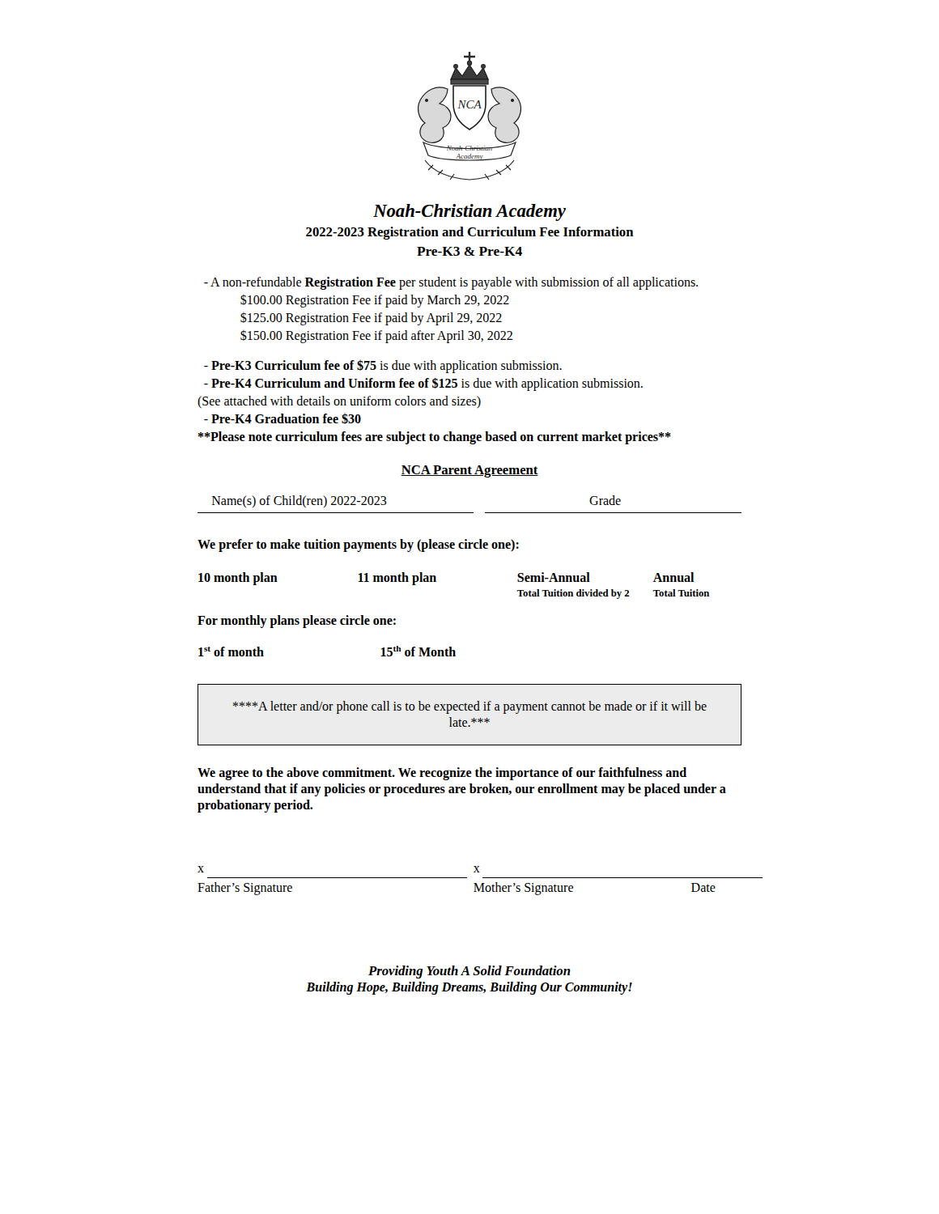NCA Noah-Christian Academy
Noah-Christian Academy
2022-2023 Registration and Curriculum Fee Information
Pre-K3 & Pre-K4
- A non-refundable Registration Fee per student is payable with submission of all applications.
$100.00 Registration Fee if paid by March 29, 2022
$125.00 Registration Fee if paid by April 29, 2022
$150.00 Registration Fee if paid after April 30, 2022
- Pre-K3 Curriculum fee of $75 is due with application submission.
- Pre-K4 Curriculum and Uniform fee of $125 is due with application submission.
(See attached with details on uniform colors and sizes)
- Pre-K4 Graduation fee $30
**Please note curriculum fees are subject to change based on current market prices**
NCA Parent Agreement
Name(s) of Child(ren) 2022-2023
Grade
We prefer to make tuition payments by (please circle one):
10 month plan
11 month plan
Semi-Annual
Total Tuition divided by 2
Annual
Total Tuition
For monthly plans please circle one:
1st of month15th of Month
****A letter and/or phone call is to be expected if a payment cannot be made or if it will be late.***
We agree to the above commitment. We recognize the importance of our faithfulness and understand that if any policies or procedures are broken, our enrollment may be placed under a probationary period.
x x
Father’s Signature Mother’s Signature Date
Providing Youth A Solid Foundation
Building Hope, Building Dreams, Building Our Community!